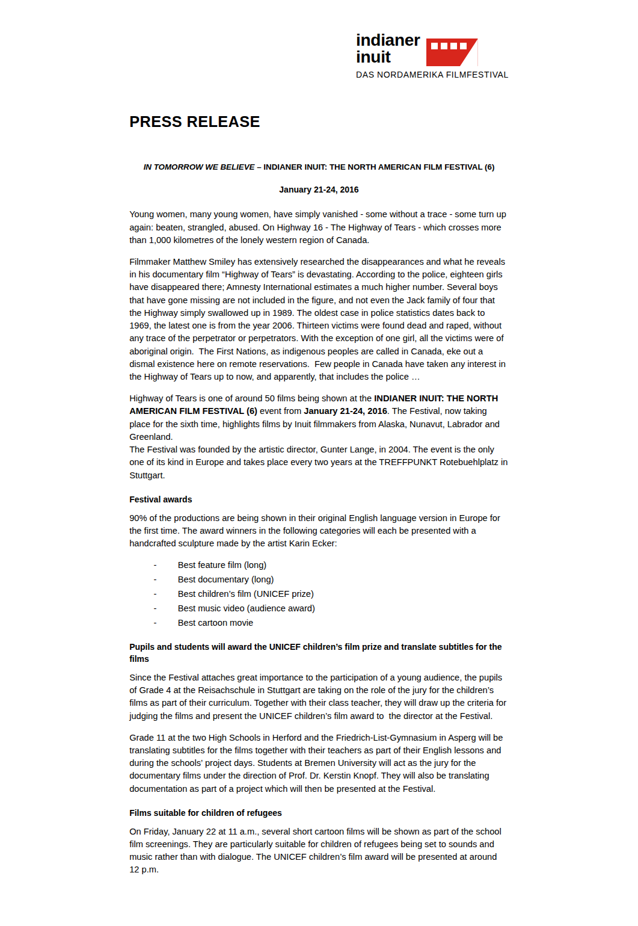indianer inuit
DAS NORDAMERIKA FILMFESTIVAL
PRESS RELEASE
IN TOMORROW WE BELIEVE – INDIANER INUIT: THE NORTH AMERICAN FILM FESTIVAL (6)
January 21-24, 2016
Young women, many young women, have simply vanished - some without a trace - some turn up again: beaten, strangled, abused. On Highway 16 - The Highway of Tears - which crosses more than 1,000 kilometres of the lonely western region of Canada.
Filmmaker Matthew Smiley has extensively researched the disappearances and what he reveals in his documentary film “Highway of Tears” is devastating. According to the police, eighteen girls have disappeared there; Amnesty International estimates a much higher number. Several boys that have gone missing are not included in the figure, and not even the Jack family of four that the Highway simply swallowed up in 1989. The oldest case in police statistics dates back to 1969, the latest one is from the year 2006. Thirteen victims were found dead and raped, without any trace of the perpetrator or perpetrators. With the exception of one girl, all the victims were of aboriginal origin. The First Nations, as indigenous peoples are called in Canada, eke out a dismal existence here on remote reservations. Few people in Canada have taken any interest in the Highway of Tears up to now, and apparently, that includes the police …
Highway of Tears is one of around 50 films being shown at the INDIANER INUIT: THE NORTH AMERICAN FILM FESTIVAL (6) event from January 21-24, 2016. The Festival, now taking place for the sixth time, highlights films by Inuit filmmakers from Alaska, Nunavut, Labrador and Greenland.
The Festival was founded by the artistic director, Gunter Lange, in 2004. The event is the only one of its kind in Europe and takes place every two years at the TREFFPUNKT Rotebuehlplatz in Stuttgart.
Festival awards
90% of the productions are being shown in their original English language version in Europe for the first time. The award winners in the following categories will each be presented with a handcrafted sculpture made by the artist Karin Ecker:
Best feature film (long)
Best documentary (long)
Best children’s film (UNICEF prize)
Best music video (audience award)
Best cartoon movie
Pupils and students will award the UNICEF children’s film prize and translate subtitles for the films
Since the Festival attaches great importance to the participation of a young audience, the pupils of Grade 4 at the Reisachschule in Stuttgart are taking on the role of the jury for the children’s films as part of their curriculum. Together with their class teacher, they will draw up the criteria for judging the films and present the UNICEF children’s film award to the director at the Festival.
Grade 11 at the two High Schools in Herford and the Friedrich-List-Gymnasium in Asperg will be translating subtitles for the films together with their teachers as part of their English lessons and during the schools’ project days. Students at Bremen University will act as the jury for the documentary films under the direction of Prof. Dr. Kerstin Knopf. They will also be translating documentation as part of a project which will then be presented at the Festival.
Films suitable for children of refugees
On Friday, January 22 at 11 a.m., several short cartoon films will be shown as part of the school film screenings. They are particularly suitable for children of refugees being set to sounds and music rather than with dialogue. The UNICEF children’s film award will be presented at around 12 p.m.